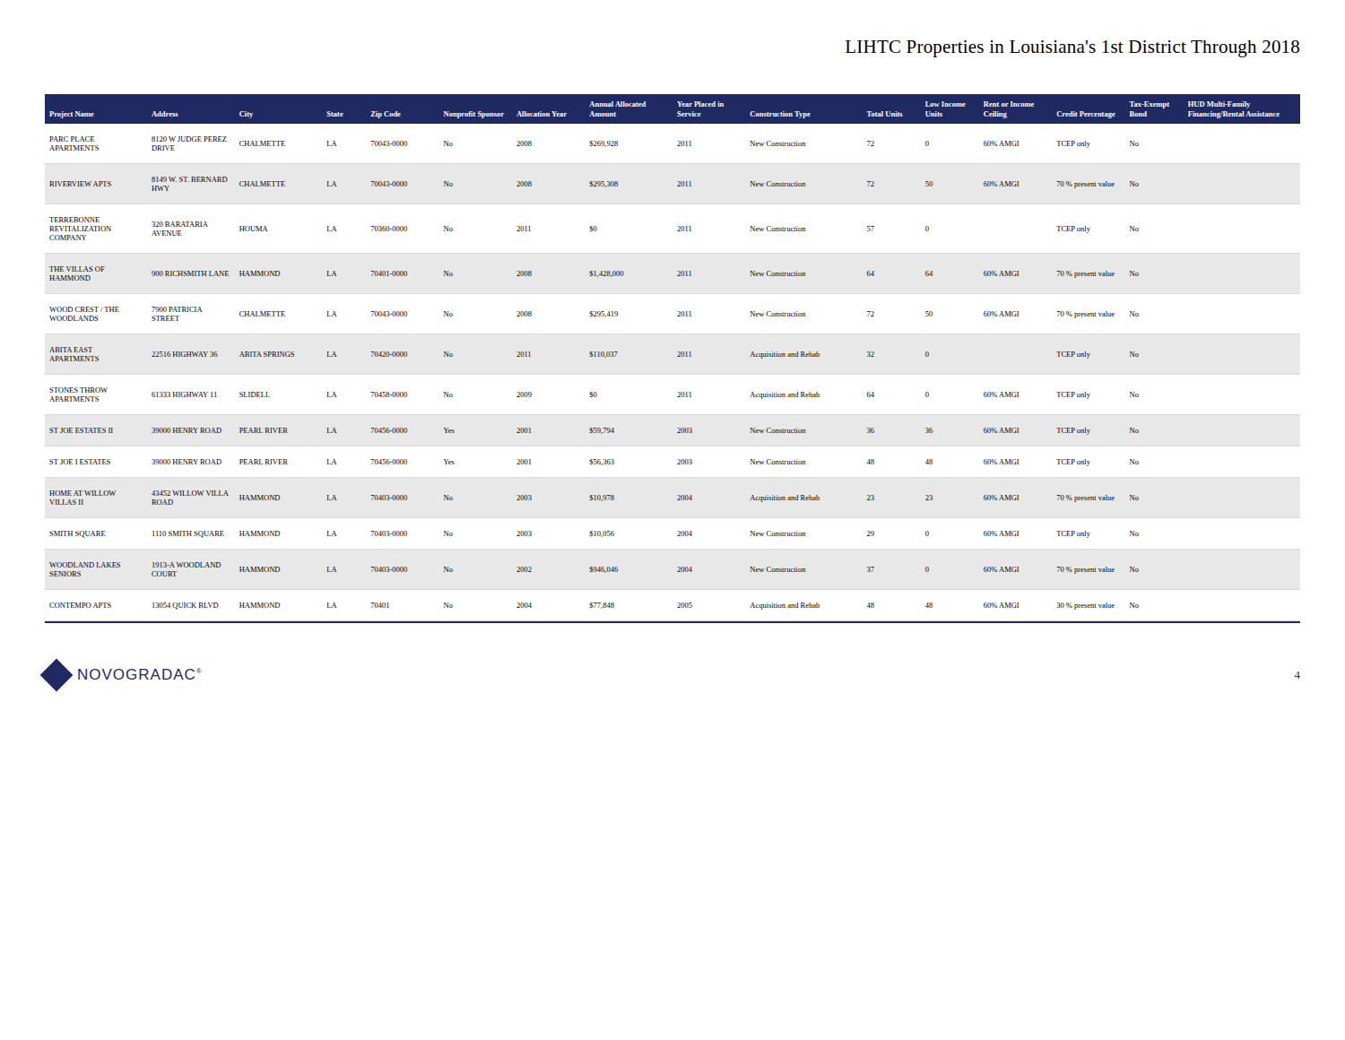LIHTC Properties in Louisiana's 1st District Through 2018
| Project Name | Address | City | State | Zip Code | Nonprofit Sponsor | Allocation Year | Annual Allocated Amount | Year Placed in Service | Construction Type | Total Units | Low Income Units | Rent or Income Ceiling | Credit Percentage | Tax-Exempt Bond | HUD Multi-Family Financing/Rental Assistance |
| --- | --- | --- | --- | --- | --- | --- | --- | --- | --- | --- | --- | --- | --- | --- | --- |
| PARC PLACE APARTMENTS | 8120 W JUDGE PEREZ DRIVE | CHALMETTE | LA | 70043-0000 | No | 2008 | $269,928 | 2011 | New Construction | 72 | 0 | 60% AMGI | TCEP only | No | |
| RIVERVIEW APTS | 8149 W. ST. BERNARD HWY | CHALMETTE | LA | 70043-0000 | No | 2008 | $295,308 | 2011 | New Construction | 72 | 50 | 60% AMGI | 70 % present value | No | |
| TERREBONNE REVITALIZATION COMPANY | 320 BARATARIA AVENUE | HOUMA | LA | 70360-0000 | No | 2011 | $0 | 2011 | New Construction | 57 | 0 | | TCEP only | No | |
| THE VILLAS OF HAMMOND | 900 RICHSMITH LANE | HAMMOND | LA | 70401-0000 | No | 2008 | $1,428,000 | 2011 | New Construction | 64 | 64 | 60% AMGI | 70 % present value | No | |
| WOOD CREST / THE WOODLANDS | 7900 PATRICIA STREET | CHALMETTE | LA | 70043-0000 | No | 2008 | $295,419 | 2011 | New Construction | 72 | 50 | 60% AMGI | 70 % present value | No | |
| ABITA EAST APARTMENTS | 22516 HIGHWAY 36 | ABITA SPRINGS | LA | 70420-0000 | No | 2011 | $110,037 | 2011 | Acquisition and Rehab | 32 | 0 | | TCEP only | No | |
| STONES THROW APARTMENTS | 61333 HIGHWAY 11 | SLIDELL | LA | 70458-0000 | No | 2009 | $0 | 2011 | Acquisition and Rehab | 64 | 0 | 60% AMGI | TCEP only | No | |
| ST JOE ESTATES II | 39000 HENRY ROAD | PEARL RIVER | LA | 70456-0000 | Yes | 2001 | $59,794 | 2003 | New Construction | 36 | 36 | 60% AMGI | TCEP only | No | |
| ST JOE I ESTATES | 39000 HENRY ROAD | PEARL RIVER | LA | 70456-0000 | Yes | 2001 | $56,363 | 2003 | New Construction | 48 | 48 | 60% AMGI | TCEP only | No | |
| HOME AT WILLOW VILLAS II | 43452 WILLOW VILLA ROAD | HAMMOND | LA | 70403-0000 | No | 2003 | $10,978 | 2004 | Acquisition and Rehab | 23 | 23 | 60% AMGI | 70 % present value | No | |
| SMITH SQUARE | 1110 SMITH SQUARE | HAMMOND | LA | 70403-0000 | No | 2003 | $10,056 | 2004 | New Construction | 29 | 0 | 60% AMGI | TCEP only | No | |
| WOODLAND LAKES SENIORS | 1913-A WOODLAND COURT | HAMMOND | LA | 70403-0000 | No | 2002 | $946,046 | 2004 | New Construction | 37 | 0 | 60% AMGI | 70 % present value | No | |
| CONTEMPO APTS | 13054 QUICK BLVD | HAMMOND | LA | 70401 | No | 2004 | $77,848 | 2005 | Acquisition and Rehab | 48 | 48 | 60% AMGI | 30 % present value | No | |
NOVOGRADAC®
4